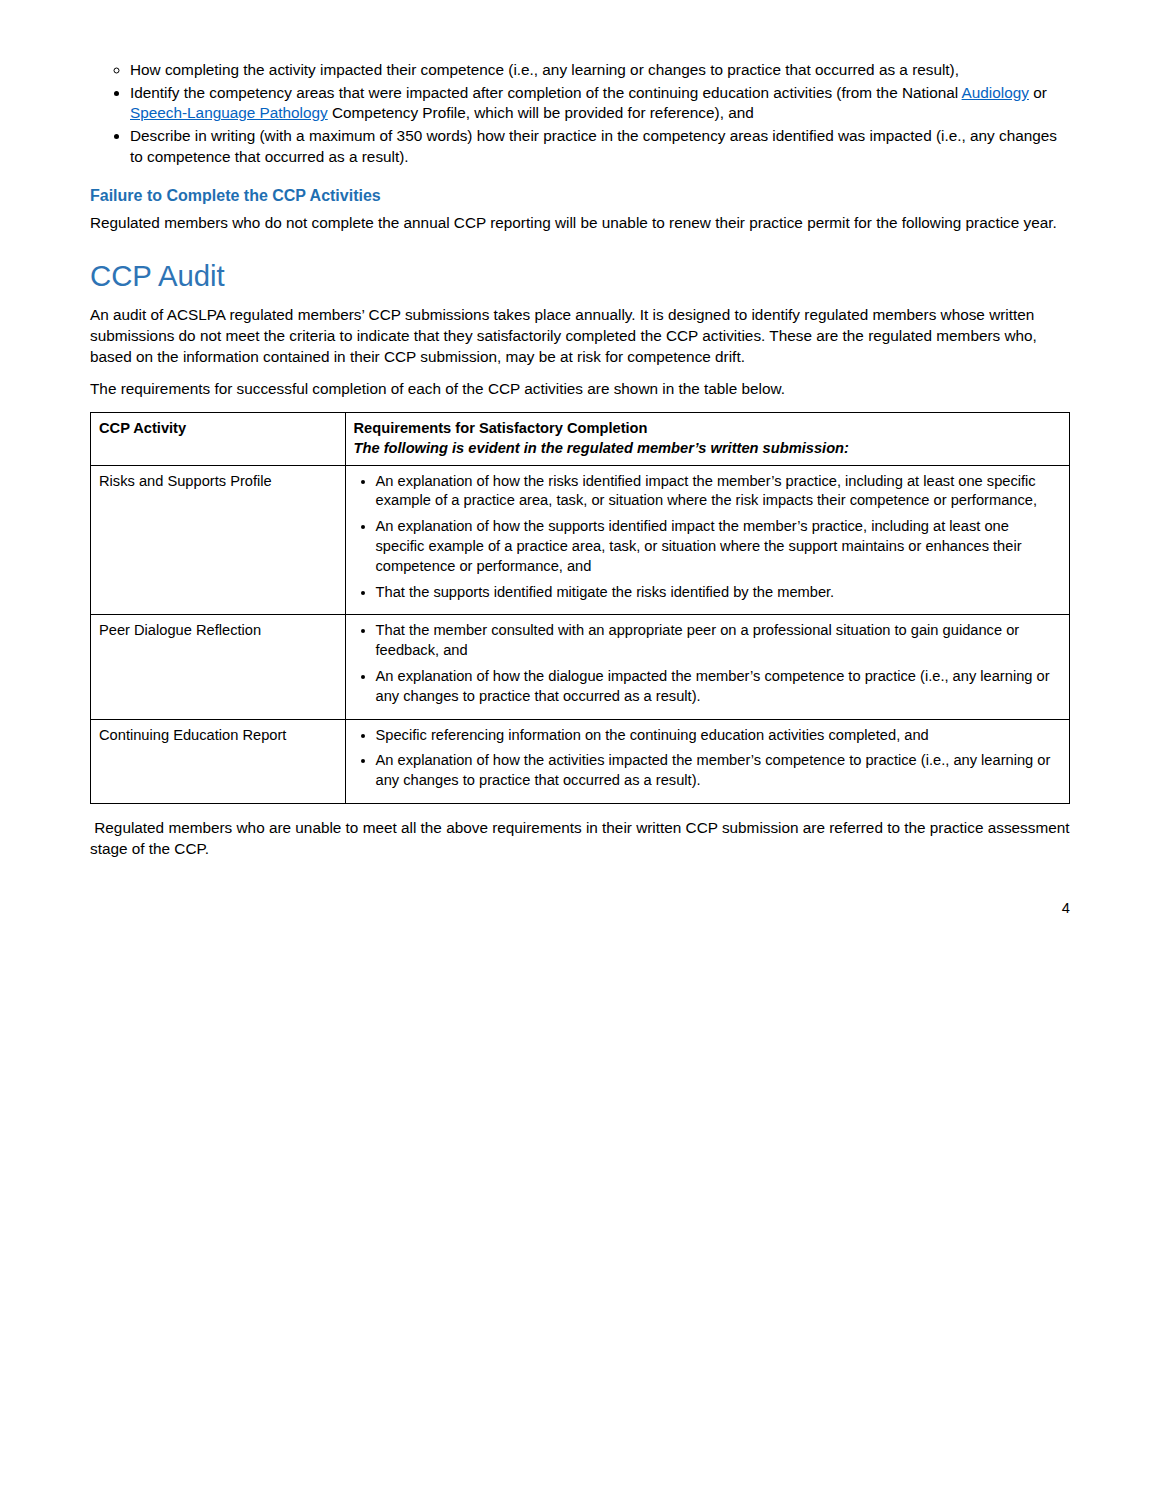How completing the activity impacted their competence (i.e., any learning or changes to practice that occurred as a result),
Identify the competency areas that were impacted after completion of the continuing education activities (from the National Audiology or Speech-Language Pathology Competency Profile, which will be provided for reference), and
Describe in writing (with a maximum of 350 words) how their practice in the competency areas identified was impacted (i.e., any changes to competence that occurred as a result).
Failure to Complete the CCP Activities
Regulated members who do not complete the annual CCP reporting will be unable to renew their practice permit for the following practice year.
CCP Audit
An audit of ACSLPA regulated members’ CCP submissions takes place annually. It is designed to identify regulated members whose written submissions do not meet the criteria to indicate that they satisfactorily completed the CCP activities. These are the regulated members who, based on the information contained in their CCP submission, may be at risk for competence drift.
The requirements for successful completion of each of the CCP activities are shown in the table below.
| CCP Activity | Requirements for Satisfactory Completion The following is evident in the regulated member’s written submission: |
| --- | --- |
| Risks and Supports Profile | An explanation of how the risks identified impact the member’s practice, including at least one specific example of a practice area, task, or situation where the risk impacts their competence or performance, An explanation of how the supports identified impact the member’s practice, including at least one specific example of a practice area, task, or situation where the support maintains or enhances their competence or performance, and That the supports identified mitigate the risks identified by the member. |
| Peer Dialogue Reflection | That the member consulted with an appropriate peer on a professional situation to gain guidance or feedback, and An explanation of how the dialogue impacted the member’s competence to practice (i.e., any learning or any changes to practice that occurred as a result). |
| Continuing Education Report | Specific referencing information on the continuing education activities completed, and An explanation of how the activities impacted the member’s competence to practice (i.e., any learning or any changes to practice that occurred as a result). |
Regulated members who are unable to meet all the above requirements in their written CCP submission are referred to the practice assessment stage of the CCP.
4